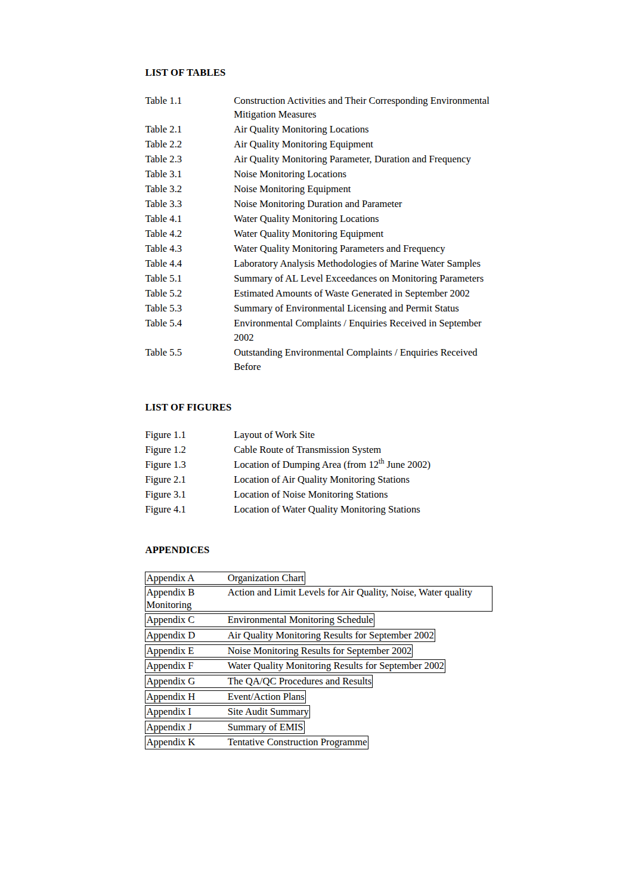LIST OF TABLES
| Table 1.1 | Construction Activities and Their Corresponding Environmental Mitigation Measures |
| Table 2.1 | Air Quality Monitoring Locations |
| Table 2.2 | Air Quality Monitoring Equipment |
| Table 2.3 | Air Quality Monitoring Parameter, Duration and Frequency |
| Table 3.1 | Noise Monitoring Locations |
| Table 3.2 | Noise Monitoring Equipment |
| Table 3.3 | Noise Monitoring Duration and Parameter |
| Table 4.1 | Water Quality Monitoring Locations |
| Table 4.2 | Water Quality Monitoring Equipment |
| Table 4.3 | Water Quality Monitoring Parameters and Frequency |
| Table 4.4 | Laboratory Analysis Methodologies of Marine Water Samples |
| Table 5.1 | Summary of AL Level Exceedances on Monitoring Parameters |
| Table 5.2 | Estimated Amounts of Waste Generated in September 2002 |
| Table 5.3 | Summary of Environmental Licensing and Permit Status |
| Table 5.4 | Environmental Complaints / Enquiries Received in September 2002 |
| Table 5.5 | Outstanding Environmental Complaints / Enquiries Received Before |
LIST OF FIGURES
| Figure 1.1 | Layout of Work Site |
| Figure 1.2 | Cable Route of Transmission System |
| Figure 1.3 | Location of Dumping Area (from 12 th June 2002) |
| Figure 2.1 | Location of Air Quality Monitoring Stations |
| Figure 3.1 | Location of Noise Monitoring Stations |
| Figure 4.1 | Location of Water Quality Monitoring Stations |
APPENDICES
Appendix A Organization Chart Appendix B Action and Limit Levels for Air Quality, Noise, Water quality Monitoring Appendix C Environmental Monitoring Schedule Appendix D Air Quality Monitoring Results for September 2002 Appendix E Noise Monitoring Results for September 2002 Appendix F Water Quality Monitoring Results for September 2002 Appendix G The QA/QC Procedures and Results Appendix H Event/Action Plans Appendix I Site Audit Summary Appendix J Summary of EMIS Appendix K Tentative Construction Programme